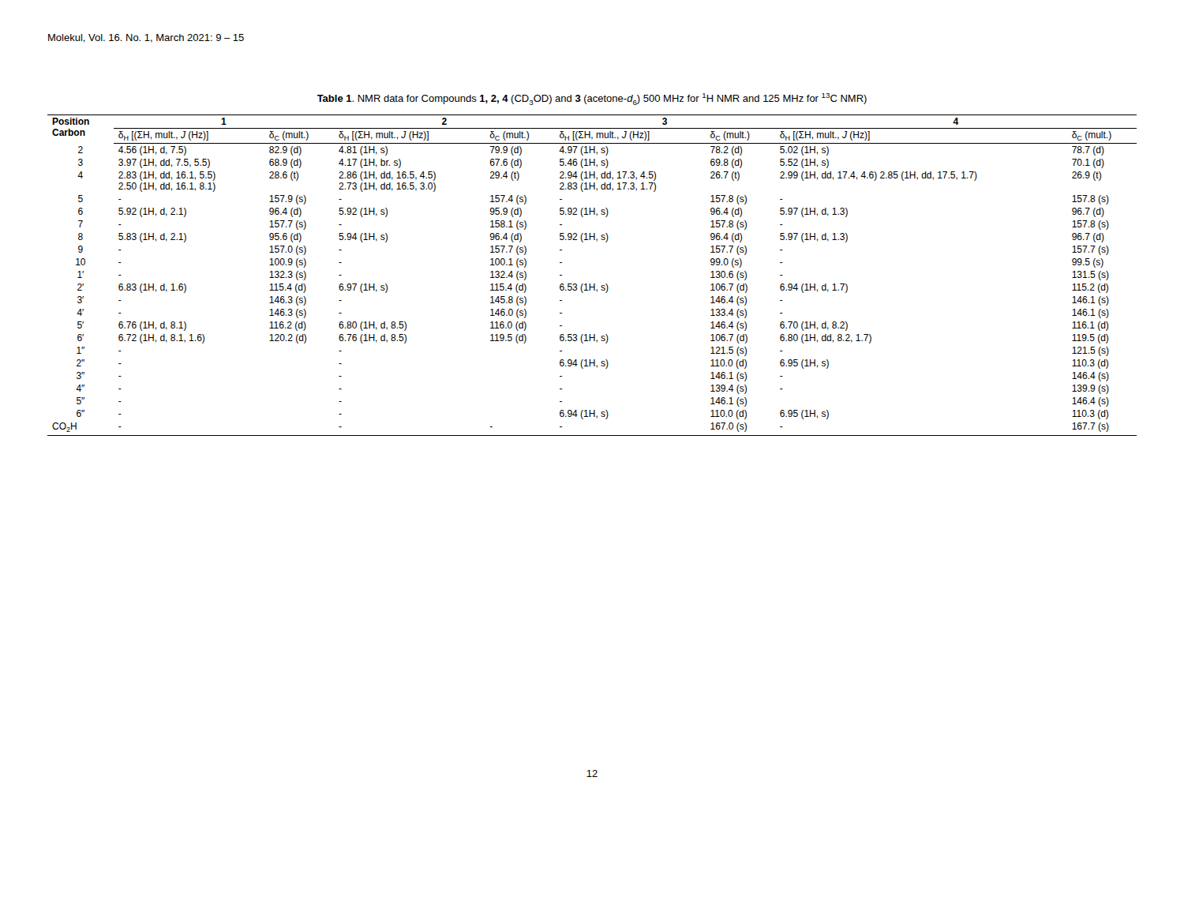Molekul, Vol. 16. No. 1, March 2021: 9 – 15
Table 1. NMR data for Compounds 1, 2, 4 (CD3OD) and 3 (acetone-d6) 500 MHz for 1H NMR and 125 MHz for 13C NMR)
| Position Carbon | 1 | 2 | 3 | 4 |
| --- | --- | --- | --- | --- |
| δ H [(ΣH, mult., J (Hz)] | δ C (mult.) | δ H [(ΣH, mult., J (Hz)] | δ C (mult.) | δ H [(ΣH, mult., J (Hz)] | δ C (mult.) | δ H [(ΣH, mult., J (Hz)] | δ C (mult.) |
| 2 | 4.56 (1H, d, 7.5) | 82.9 (d) | 4.81 (1H, s) | 79.9 (d) | 4.97 (1H, s) | 78.2 (d) | 5.02 (1H, s) | 78.7 (d) |
| 3 | 3.97 (1H, dd, 7.5, 5.5) | 68.9 (d) | 4.17 (1H, br. s) | 67.6 (d) | 5.46 (1H, s) | 69.8 (d) | 5.52 (1H, s) | 70.1 (d) |
| 4 | 2.83 (1H, dd, 16.1, 5.5) 2.50 (1H, dd, 16.1, 8.1) | 28.6 (t) | 2.86 (1H, dd, 16.5, 4.5) 2.73 (1H, dd, 16.5, 3.0) | 29.4 (t) | 2.94 (1H, dd, 17.3, 4.5) 2.83 (1H, dd, 17.3, 1.7) | 26.7 (t) | 2.99 (1H, dd, 17.4, 4.6) 2.85 (1H, dd, 17.5, 1.7) | 26.9 (t) |
| 5 | - | 157.9 (s) | - | 157.4 (s) | - | 157.8 (s) | - | 157.8 (s) |
| 6 | 5.92 (1H, d, 2.1) | 96.4 (d) | 5.92 (1H, s) | 95.9 (d) | 5.92 (1H, s) | 96.4 (d) | 5.97 (1H, d, 1.3) | 96.7 (d) |
| 7 | - | 157.7 (s) | - | 158.1 (s) | - | 157.8 (s) | - | 157.8 (s) |
| 8 | 5.83 (1H, d, 2.1) | 95.6 (d) | 5.94 (1H, s) | 96.4 (d) | 5.92 (1H, s) | 96.4 (d) | 5.97 (1H, d, 1.3) | 96.7 (d) |
| 9 | - | 157.0 (s) | - | 157.7 (s) | - | 157.7 (s) | - | 157.7 (s) |
| 10 | - | 100.9 (s) | - | 100.1 (s) | - | 99.0 (s) | - | 99.5 (s) |
| 1′ | - | 132.3 (s) | - | 132.4 (s) | - | 130.6 (s) | - | 131.5 (s) |
| 2′ | 6.83 (1H, d, 1.6) | 115.4 (d) | 6.97 (1H, s) | 115.4 (d) | 6.53 (1H, s) | 106.7 (d) | 6.94 (1H, d, 1.7) | 115.2 (d) |
| 3′ | - | 146.3 (s) | - | 145.8 (s) | - | 146.4 (s) | - | 146.1 (s) |
| 4′ | - | 146.3 (s) | - | 146.0 (s) | - | 133.4 (s) | - | 146.1 (s) |
| 5′ | 6.76 (1H, d, 8.1) | 116.2 (d) | 6.80 (1H, d, 8.5) | 116.0 (d) | - | 146.4 (s) | 6.70 (1H, d, 8.2) | 116.1 (d) |
| 6′ | 6.72 (1H, d, 8.1, 1.6) | 120.2 (d) | 6.76 (1H, d, 8.5) | 119.5 (d) | 6.53 (1H, s) | 106.7 (d) | 6.80 (1H, dd, 8.2, 1.7) | 119.5 (d) |
| 1″ | - | | - | | - | 121.5 (s) | - | 121.5 (s) |
| 2″ | - | | - | | 6.94 (1H, s) | 110.0 (d) | 6.95 (1H, s) | 110.3 (d) |
| 3″ | - | | - | | - | 146.1 (s) | - | 146.4 (s) |
| 4″ | - | | - | | - | 139.4 (s) | - | 139.9 (s) |
| 5″ | - | | - | | - | 146.1 (s) | | 146.4 (s) |
| 6″ | - | | - | | 6.94 (1H, s) | 110.0 (d) | 6.95 (1H, s) | 110.3 (d) |
| CO 2 H | - | | - | - | - | 167.0 (s) | - | 167.7 (s) |
12